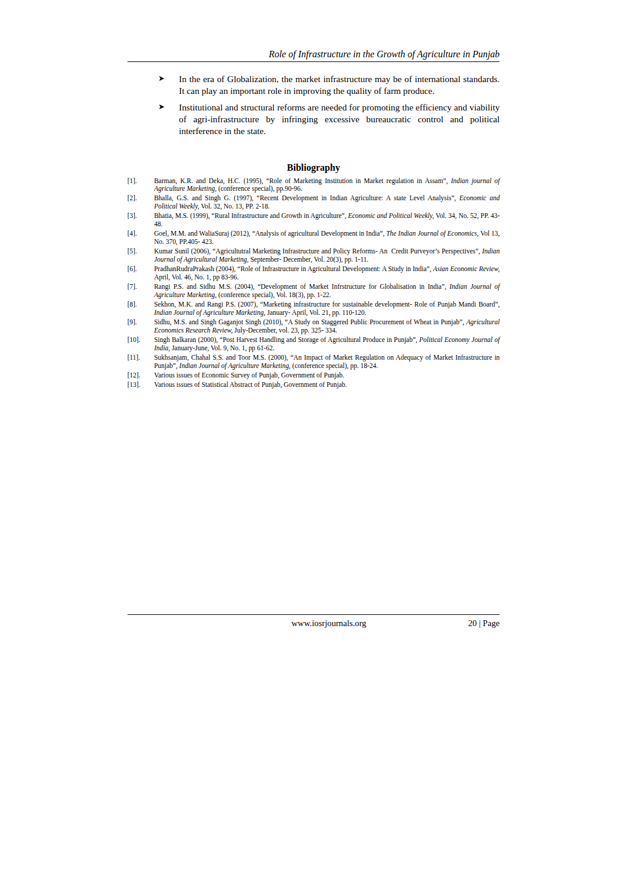Role of Infrastructure in the Growth of Agriculture in Punjab
In the era of Globalization, the market infrastructure may be of international standards. It can play an important role in improving the quality of farm produce.
Institutional and structural reforms are needed for promoting the efficiency and viability of agri-infrastructure by infringing excessive bureaucratic control and political interference in the state.
Bibliography
| [1]. | Barman, K.R. and Deka, H.C. (1995), “Role of Marketing Institution in Market regulation in Assam”, Indian journal of Agriculture Marketing, (conference special), pp.90-96. |
| [2]. | Bhalla, G.S. and Singh G. (1997), “Recent Development in Indian Agriculture: A state Level Analysis”, Economic and Political Weekly, Vol. 32, No. 13, PP. 2-18. |
| [3]. | Bhatia, M.S. (1999), “Rural Infrastructure and Growth in Agriculture”, Economic and Political Weekly, Vol. 34, No. 52, PP. 43-48. |
| [4]. | Goel, M.M. and WaliaSuraj (2012), “Analysis of agricultural Development in India”, The Indian Journal of Economics, Vol 13, No. 370, PP.405- 423. |
| [5]. | Kumar Sunil (2006), “Agricultutral Marketing Infrastructure and Policy Reforms- An Credit Purveyor’s Perspectives”, Indian Journal of Agricultural Marketing, September- December, Vol. 20(3), pp. 1-11. |
| [6]. | PradhanRudraPrakash (2004), “Role of Infrastructure in Agricultural Development: A Study in India”, Asian Economic Review, April, Vol. 46, No. 1, pp 83-96. |
| [7]. | Rangi P.S. and Sidhu M.S. (2004), “Development of Market Infrstructure for Globalisation in India”, Indian Journal of Agriculture Marketing, (conference special), Vol. 18(3), pp. 1-22. |
| [8]. | Sekhon, M.K. and Rangi P.S. (2007), “Marketing infrastructure for sustainable development- Role of Punjab Mandi Board”, Indian Journal of Agriculture Marketing, January- April, Vol. 21, pp. 110-120. |
| [9]. | Sidhu, M.S. and Singh Gaganjot Singh (2010), “A Study on Staggered Public Procurement of Wheat in Punjab”, Agricultural Economics Research Review, July-December, vol. 23, pp. 325- 334. |
| [10]. | Singh Balkaran (2000), “Post Harvest Handling and Storage of Agricultural Produce in Punjab”, Political Economy Journal of India, January-June, Vol. 9, No. 1, pp 61-62. |
| [11]. | Sukhsanjam, Chahal S.S. and Toor M.S. (2000), “An Impact of Market Regulation on Adequacy of Market Infrastructure in Punjab”, Indian Journal of Agriculture Marketing, (conference special), pp. 18-24. |
| [12]. | Various issues of Economic Survey of Punjab, Government of Punjab. |
| [13]. | Various issues of Statistical Abstract of Punjab, Government of Punjab. |
www.iosrjournals.org
20 | Page